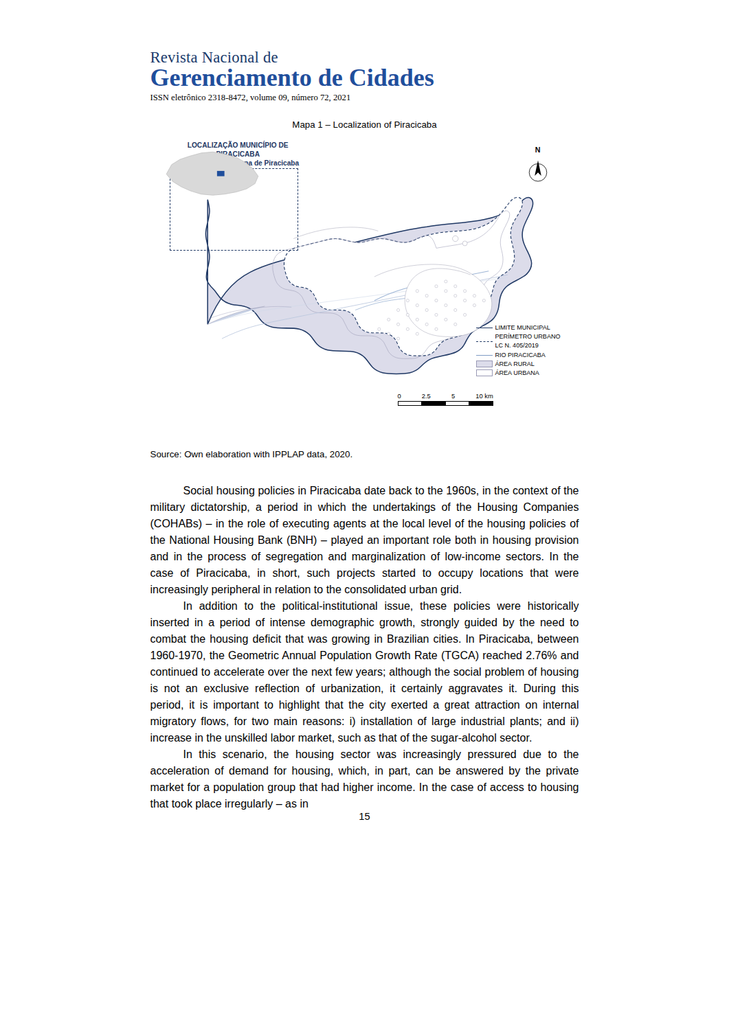Revista Nacional de
Gerenciamento de Cidades
ISSN eletrônico 2318-8472, volume 09, número 72, 2021
Mapa 1 – Localization of Piracicaba
LOCALIZAÇÃO MUNICÍPIO DE PIRACICABA
e Aglomeração Urbana de Piracicaba
N
| | LIMITE MUNICIPAL |
| | PERÍMETRO URBANO LC N. 405/2019 |
| | RIO PIRACICABA |
| | ÁREA RURAL |
| | ÁREA URBANA |
02.5510 km
Source: Own elaboration with IPPLAP data, 2020.
Social housing policies in Piracicaba date back to the 1960s, in the context of the military dictatorship, a period in which the undertakings of the Housing Companies (COHABs) – in the role of executing agents at the local level of the housing policies of the National Housing Bank (BNH) – played an important role both in housing provision and in the process of segregation and marginalization of low-income sectors. In the case of Piracicaba, in short, such projects started to occupy locations that were increasingly peripheral in relation to the consolidated urban grid.
In addition to the political-institutional issue, these policies were historically inserted in a period of intense demographic growth, strongly guided by the need to combat the housing deficit that was growing in Brazilian cities. In Piracicaba, between 1960-1970, the Geometric Annual Population Growth Rate (TGCA) reached 2.76% and continued to accelerate over the next few years; although the social problem of housing is not an exclusive reflection of urbanization, it certainly aggravates it. During this period, it is important to highlight that the city exerted a great attraction on internal migratory flows, for two main reasons: i) installation of large industrial plants; and ii) increase in the unskilled labor market, such as that of the sugar-alcohol sector.
In this scenario, the housing sector was increasingly pressured due to the acceleration of demand for housing, which, in part, can be answered by the private market for a population group that had higher income. In the case of access to housing that took place irregularly – as in
15